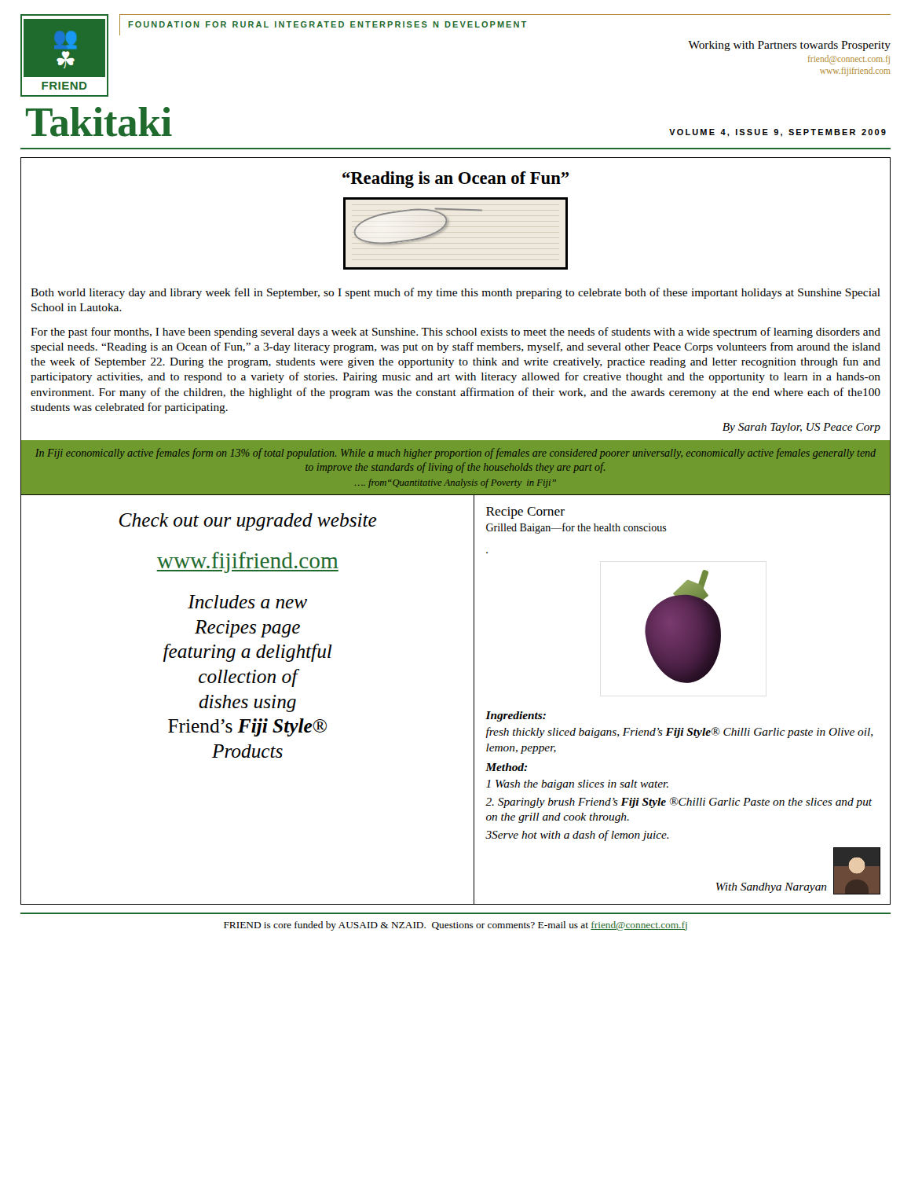👥
☘
FRIEND
FOUNDATION FOR RURAL INTEGRATED ENTERPRISES N DEVELOPMENT
Working with Partners towards Prosperity
friend@connect.com.fj
www.fijifriend.com
Takitaki
VOLUME 4, ISSUE 9, SEPTEMBER 2009
“Reading is an Ocean of Fun”
Both world literacy day and library week fell in September, so I spent much of my time this month preparing to celebrate both of these important holidays at Sunshine Special School in Lautoka.
For the past four months, I have been spending several days a week at Sunshine. This school exists to meet the needs of students with a wide spectrum of learning disorders and special needs. “Reading is an Ocean of Fun,” a 3-day literacy program, was put on by staff members, myself, and several other Peace Corps volunteers from around the island the week of September 22. During the program, students were given the opportunity to think and write creatively, practice reading and letter recognition through fun and participatory activities, and to respond to a variety of stories. Pairing music and art with literacy allowed for creative thought and the opportunity to learn in a hands-on environment. For many of the children, the highlight of the program was the constant affirmation of their work, and the awards ceremony at the end where each of the100 students was celebrated for participating.
By Sarah Taylor, US Peace Corp
In Fiji economically active females form on 13% of total population. While a much higher proportion of females are considered poorer universally, economically active females generally tend to improve the standards of living of the households they are part of. …. from“Quantitative Analysis of Poverty in Fiji”
Check out our upgraded website www.fijifriend.com Includes a new
Recipes page
featuring a delightful
collection of
dishes using
Friend’s Fiji Style®
Products
Recipe Corner
Grilled Baigan—for the health conscious
.
Ingredients:
fresh thickly sliced baigans, Friend’s Fiji Style® Chilli Garlic paste in Olive oil, lemon, pepper,
Method:
1 Wash the baigan slices in salt water.
2. Sparingly brush Friend’s Fiji Style ®Chilli Garlic Paste on the slices and put on the grill and cook through.
3Serve hot with a dash of lemon juice.
With Sandhya Narayan
FRIEND is core funded by AUSAID & NZAID. Questions or comments? E-mail us at friend@connect.com.fj